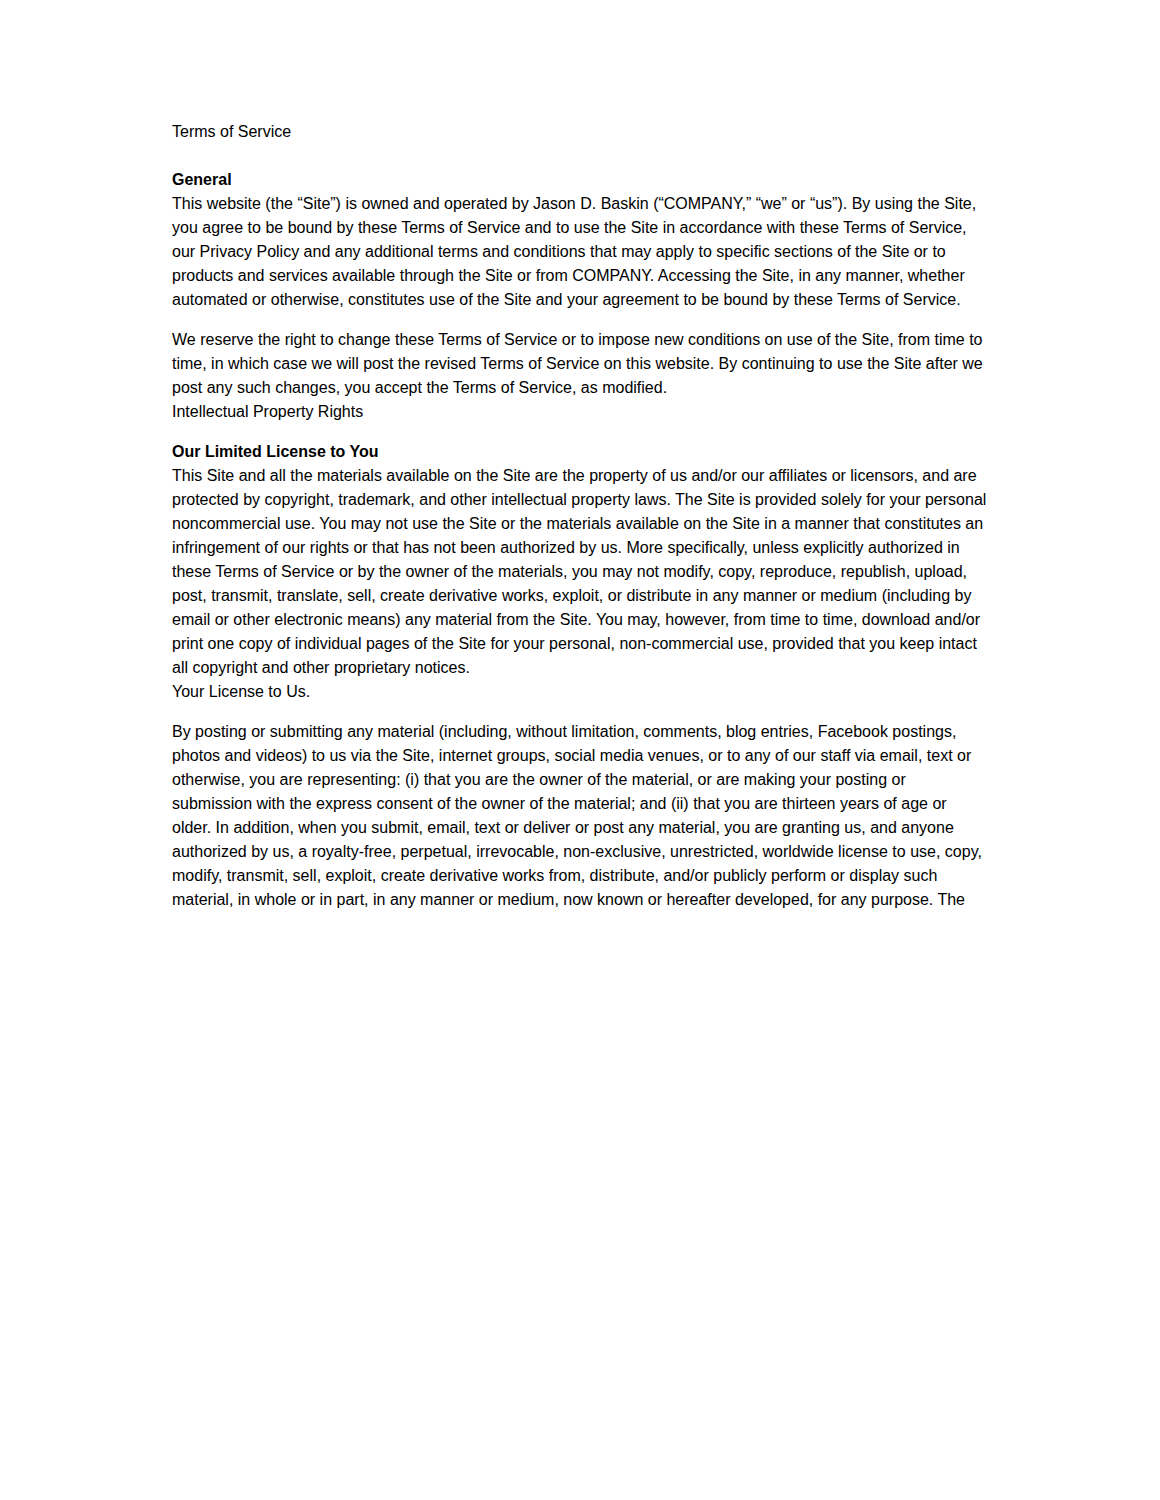Terms of Service
General
This website (the “Site”) is owned and operated by Jason D. Baskin (“COMPANY,” “we” or “us”). By using the Site, you agree to be bound by these Terms of Service and to use the Site in accordance with these Terms of Service, our Privacy Policy and any additional terms and conditions that may apply to specific sections of the Site or to products and services available through the Site or from COMPANY. Accessing the Site, in any manner, whether automated or otherwise, constitutes use of the Site and your agreement to be bound by these Terms of Service.
We reserve the right to change these Terms of Service or to impose new conditions on use of the Site, from time to time, in which case we will post the revised Terms of Service on this website. By continuing to use the Site after we post any such changes, you accept the Terms of Service, as modified.
Intellectual Property Rights
Our Limited License to You
This Site and all the materials available on the Site are the property of us and/or our affiliates or licensors, and are protected by copyright, trademark, and other intellectual property laws. The Site is provided solely for your personal noncommercial use. You may not use the Site or the materials available on the Site in a manner that constitutes an infringement of our rights or that has not been authorized by us. More specifically, unless explicitly authorized in these Terms of Service or by the owner of the materials, you may not modify, copy, reproduce, republish, upload, post, transmit, translate, sell, create derivative works, exploit, or distribute in any manner or medium (including by email or other electronic means) any material from the Site. You may, however, from time to time, download and/or print one copy of individual pages of the Site for your personal, non-commercial use, provided that you keep intact all copyright and other proprietary notices.
Your License to Us.
By posting or submitting any material (including, without limitation, comments, blog entries, Facebook postings, photos and videos) to us via the Site, internet groups, social media venues, or to any of our staff via email, text or otherwise, you are representing: (i) that you are the owner of the material, or are making your posting or submission with the express consent of the owner of the material; and (ii) that you are thirteen years of age or older. In addition, when you submit, email, text or deliver or post any material, you are granting us, and anyone authorized by us, a royalty-free, perpetual, irrevocable, non-exclusive, unrestricted, worldwide license to use, copy, modify, transmit, sell, exploit, create derivative works from, distribute, and/or publicly perform or display such material, in whole or in part, in any manner or medium, now known or hereafter developed, for any purpose. The